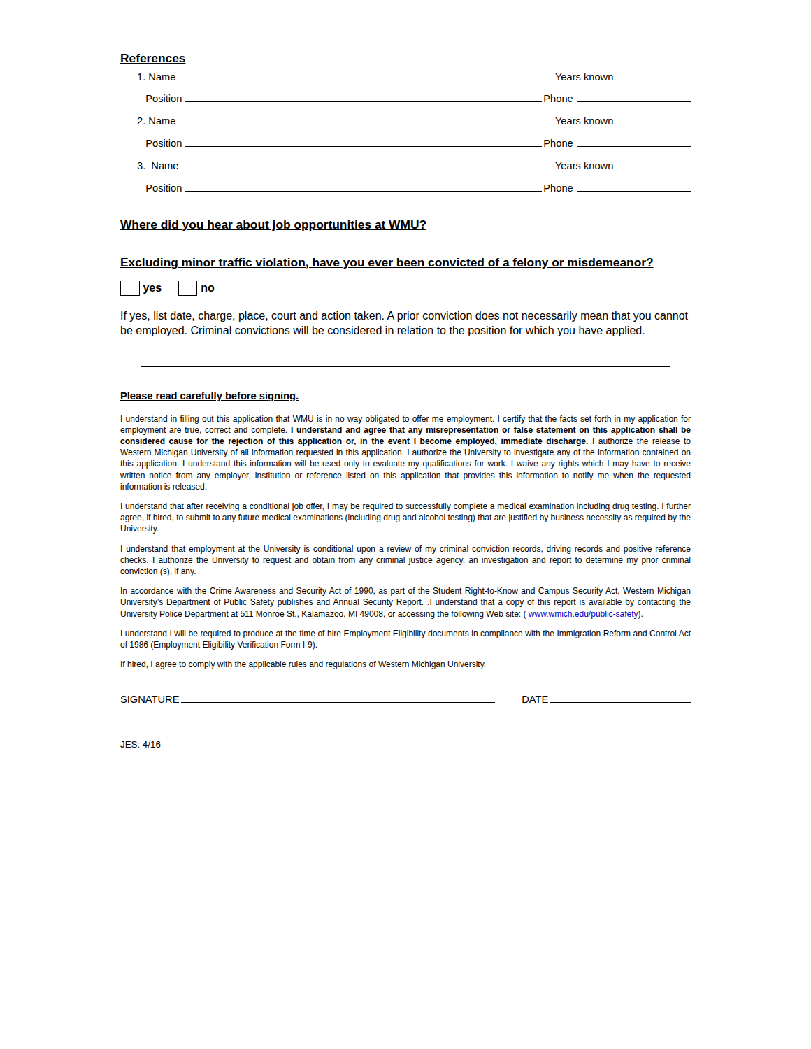References
1. Name Years known
Position Phone
2. Name Years known
Position Phone
3. Name Years known
Position Phone
Where did you hear about job opportunities at WMU?
Excluding minor traffic violation, have you ever been convicted of a felony or misdemeanor?
yes no
If yes, list date, charge, place, court and action taken. A prior conviction does not necessarily mean that you cannot be employed. Criminal convictions will be considered in relation to the position for which you have applied.
Please read carefully before signing.
I understand in filling out this application that WMU is in no way obligated to offer me employment. I certify that the facts set forth in my application for employment are true, correct and complete. I understand and agree that any misrepresentation or false statement on this application shall be considered cause for the rejection of this application or, in the event I become employed, immediate discharge. I authorize the release to Western Michigan University of all information requested in this application. I authorize the University to investigate any of the information contained on this application. I understand this information will be used only to evaluate my qualifications for work. I waive any rights which I may have to receive written notice from any employer, institution or reference listed on this application that provides this information to notify me when the requested information is released.
I understand that after receiving a conditional job offer, I may be required to successfully complete a medical examination including drug testing. I further agree, if hired, to submit to any future medical examinations (including drug and alcohol testing) that are justified by business necessity as required by the University.
I understand that employment at the University is conditional upon a review of my criminal conviction records, driving records and positive reference checks. I authorize the University to request and obtain from any criminal justice agency, an investigation and report to determine my prior criminal conviction (s), if any.
In accordance with the Crime Awareness and Security Act of 1990, as part of the Student Right-to-Know and Campus Security Act, Western Michigan University’s Department of Public Safety publishes and Annual Security Report. .I understand that a copy of this report is available by contacting the University Police Department at 511 Monroe St., Kalamazoo, MI 49008, or accessing the following Web site: ( www.wmich.edu/public-safety).
I understand I will be required to produce at the time of hire Employment Eligibility documents in compliance with the Immigration Reform and Control Act of 1986 (Employment Eligibility Verification Form I-9).
If hired, I agree to comply with the applicable rules and regulations of Western Michigan University.
SIGNATURE DATE
JES: 4/16